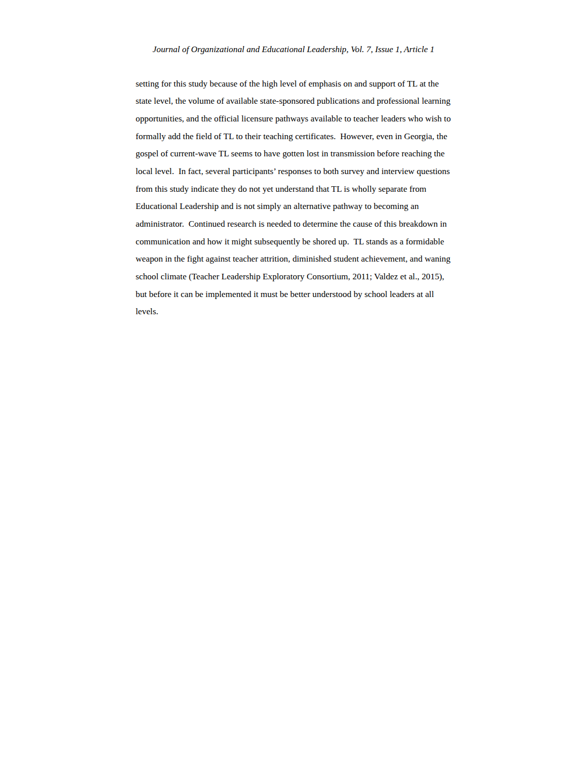Journal of Organizational and Educational Leadership, Vol. 7, Issue 1, Article 1
setting for this study because of the high level of emphasis on and support of TL at the state level, the volume of available state-sponsored publications and professional learning opportunities, and the official licensure pathways available to teacher leaders who wish to formally add the field of TL to their teaching certificates. However, even in Georgia, the gospel of current-wave TL seems to have gotten lost in transmission before reaching the local level. In fact, several participants’ responses to both survey and interview questions from this study indicate they do not yet understand that TL is wholly separate from Educational Leadership and is not simply an alternative pathway to becoming an administrator. Continued research is needed to determine the cause of this breakdown in communication and how it might subsequently be shored up. TL stands as a formidable weapon in the fight against teacher attrition, diminished student achievement, and waning school climate (Teacher Leadership Exploratory Consortium, 2011; Valdez et al., 2015), but before it can be implemented it must be better understood by school leaders at all levels.